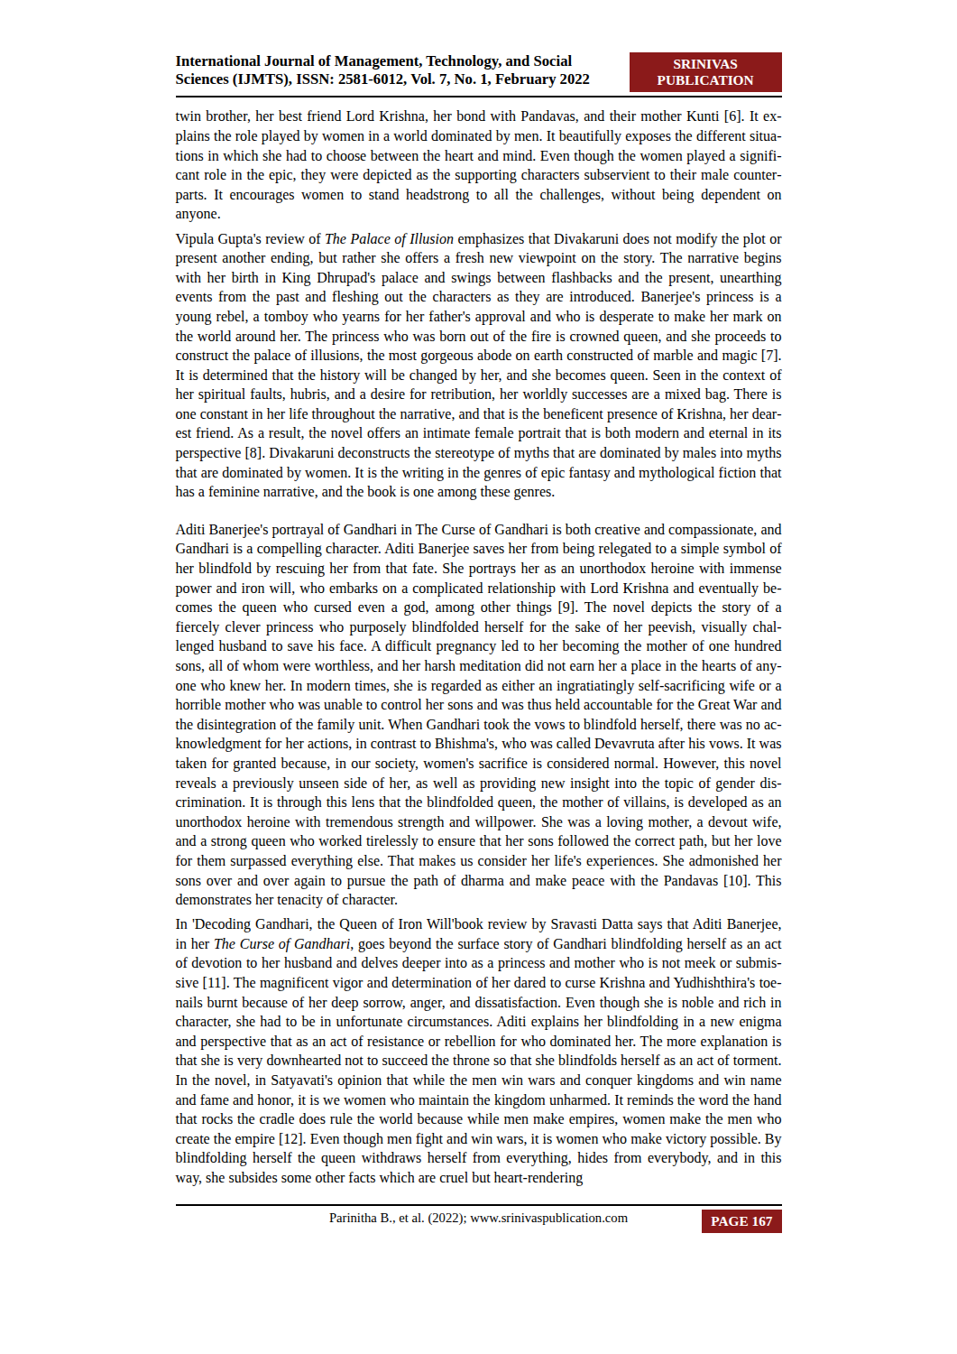International Journal of Management, Technology, and Social
Sciences (IJMTS), ISSN: 2581-6012, Vol. 7, No. 1, February 2022
SRINIVAS PUBLICATION
twin brother, her best friend Lord Krishna, her bond with Pandavas, and their mother Kunti [6]. It explains the role played by women in a world dominated by men. It beautifully exposes the different situations in which she had to choose between the heart and mind. Even though the women played a significant role in the epic, they were depicted as the supporting characters subservient to their male counterparts. It encourages women to stand headstrong to all the challenges, without being dependent on anyone.
Vipula Gupta's review of The Palace of Illusion emphasizes that Divakaruni does not modify the plot or present another ending, but rather she offers a fresh new viewpoint on the story. The narrative begins with her birth in King Dhrupad's palace and swings between flashbacks and the present, unearthing events from the past and fleshing out the characters as they are introduced. Banerjee's princess is a young rebel, a tomboy who yearns for her father's approval and who is desperate to make her mark on the world around her. The princess who was born out of the fire is crowned queen, and she proceeds to construct the palace of illusions, the most gorgeous abode on earth constructed of marble and magic [7]. It is determined that the history will be changed by her, and she becomes queen. Seen in the context of her spiritual faults, hubris, and a desire for retribution, her worldly successes are a mixed bag. There is one constant in her life throughout the narrative, and that is the beneficent presence of Krishna, her dearest friend. As a result, the novel offers an intimate female portrait that is both modern and eternal in its perspective [8]. Divakaruni deconstructs the stereotype of myths that are dominated by males into myths that are dominated by women. It is the writing in the genres of epic fantasy and mythological fiction that has a feminine narrative, and the book is one among these genres.
Aditi Banerjee's portrayal of Gandhari in The Curse of Gandhari is both creative and compassionate, and Gandhari is a compelling character. Aditi Banerjee saves her from being relegated to a simple symbol of her blindfold by rescuing her from that fate. She portrays her as an unorthodox heroine with immense power and iron will, who embarks on a complicated relationship with Lord Krishna and eventually becomes the queen who cursed even a god, among other things [9]. The novel depicts the story of a fiercely clever princess who purposely blindfolded herself for the sake of her peevish, visually challenged husband to save his face. A difficult pregnancy led to her becoming the mother of one hundred sons, all of whom were worthless, and her harsh meditation did not earn her a place in the hearts of anyone who knew her. In modern times, she is regarded as either an ingratiatingly self-sacrificing wife or a horrible mother who was unable to control her sons and was thus held accountable for the Great War and the disintegration of the family unit. When Gandhari took the vows to blindfold herself, there was no acknowledgment for her actions, in contrast to Bhishma's, who was called Devavruta after his vows. It was taken for granted because, in our society, women's sacrifice is considered normal. However, this novel reveals a previously unseen side of her, as well as providing new insight into the topic of gender discrimination. It is through this lens that the blindfolded queen, the mother of villains, is developed as an unorthodox heroine with tremendous strength and willpower. She was a loving mother, a devout wife, and a strong queen who worked tirelessly to ensure that her sons followed the correct path, but her love for them surpassed everything else. That makes us consider her life's experiences. She admonished her sons over and over again to pursue the path of dharma and make peace with the Pandavas [10]. This demonstrates her tenacity of character.
In 'Decoding Gandhari, the Queen of Iron Will'book review by Sravasti Datta says that Aditi Banerjee, in her The Curse of Gandhari, goes beyond the surface story of Gandhari blindfolding herself as an act of devotion to her husband and delves deeper into as a princess and mother who is not meek or submissive [11]. The magnificent vigor and determination of her dared to curse Krishna and Yudhishthira's toenails burnt because of her deep sorrow, anger, and dissatisfaction. Even though she is noble and rich in character, she had to be in unfortunate circumstances. Aditi explains her blindfolding in a new enigma and perspective that as an act of resistance or rebellion for who dominated her. The more explanation is that she is very downhearted not to succeed the throne so that she blindfolds herself as an act of torment. In the novel, in Satyavati's opinion that while the men win wars and conquer kingdoms and win name and fame and honor, it is we women who maintain the kingdom unharmed. It reminds the word the hand that rocks the cradle does rule the world because while men make empires, women make the men who create the empire [12]. Even though men fight and win wars, it is women who make victory possible. By blindfolding herself the queen withdraws herself from everything, hides from everybody, and in this way, she subsides some other facts which are cruel but heart-rendering
Parinitha B., et al. (2022); www.srinivaspublication.com
PAGE 167